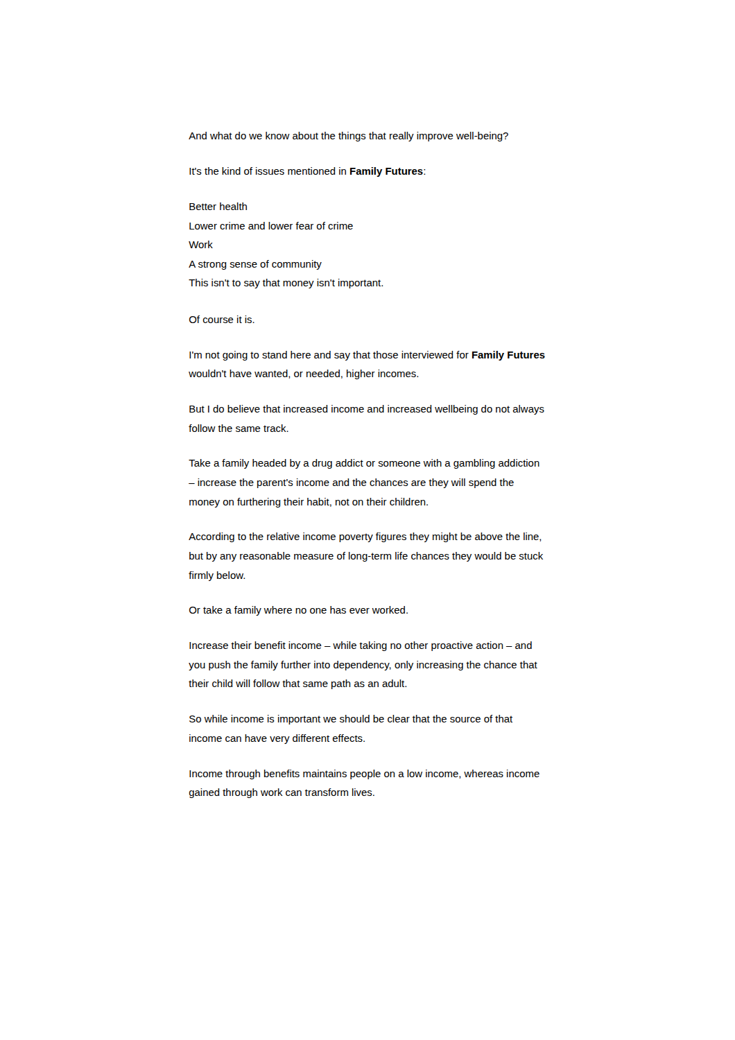And what do we know about the things that really improve well-being?
It's the kind of issues mentioned in Family Futures:
Better health
Lower crime and lower fear of crime
Work
A strong sense of community
This isn't to say that money isn't important.
Of course it is.
I'm not going to stand here and say that those interviewed for Family Futures wouldn't have wanted, or needed, higher incomes.
But I do believe that increased income and increased wellbeing do not always follow the same track.
Take a family headed by a drug addict or someone with a gambling addiction – increase the parent's income and the chances are they will spend the money on furthering their habit, not on their children.
According to the relative income poverty figures they might be above the line, but by any reasonable measure of long-term life chances they would be stuck firmly below.
Or take a family where no one has ever worked.
Increase their benefit income – while taking no other proactive action – and you push the family further into dependency, only increasing the chance that their child will follow that same path as an adult.
So while income is important we should be clear that the source of that income can have very different effects.
Income through benefits maintains people on a low income, whereas income gained through work can transform lives.